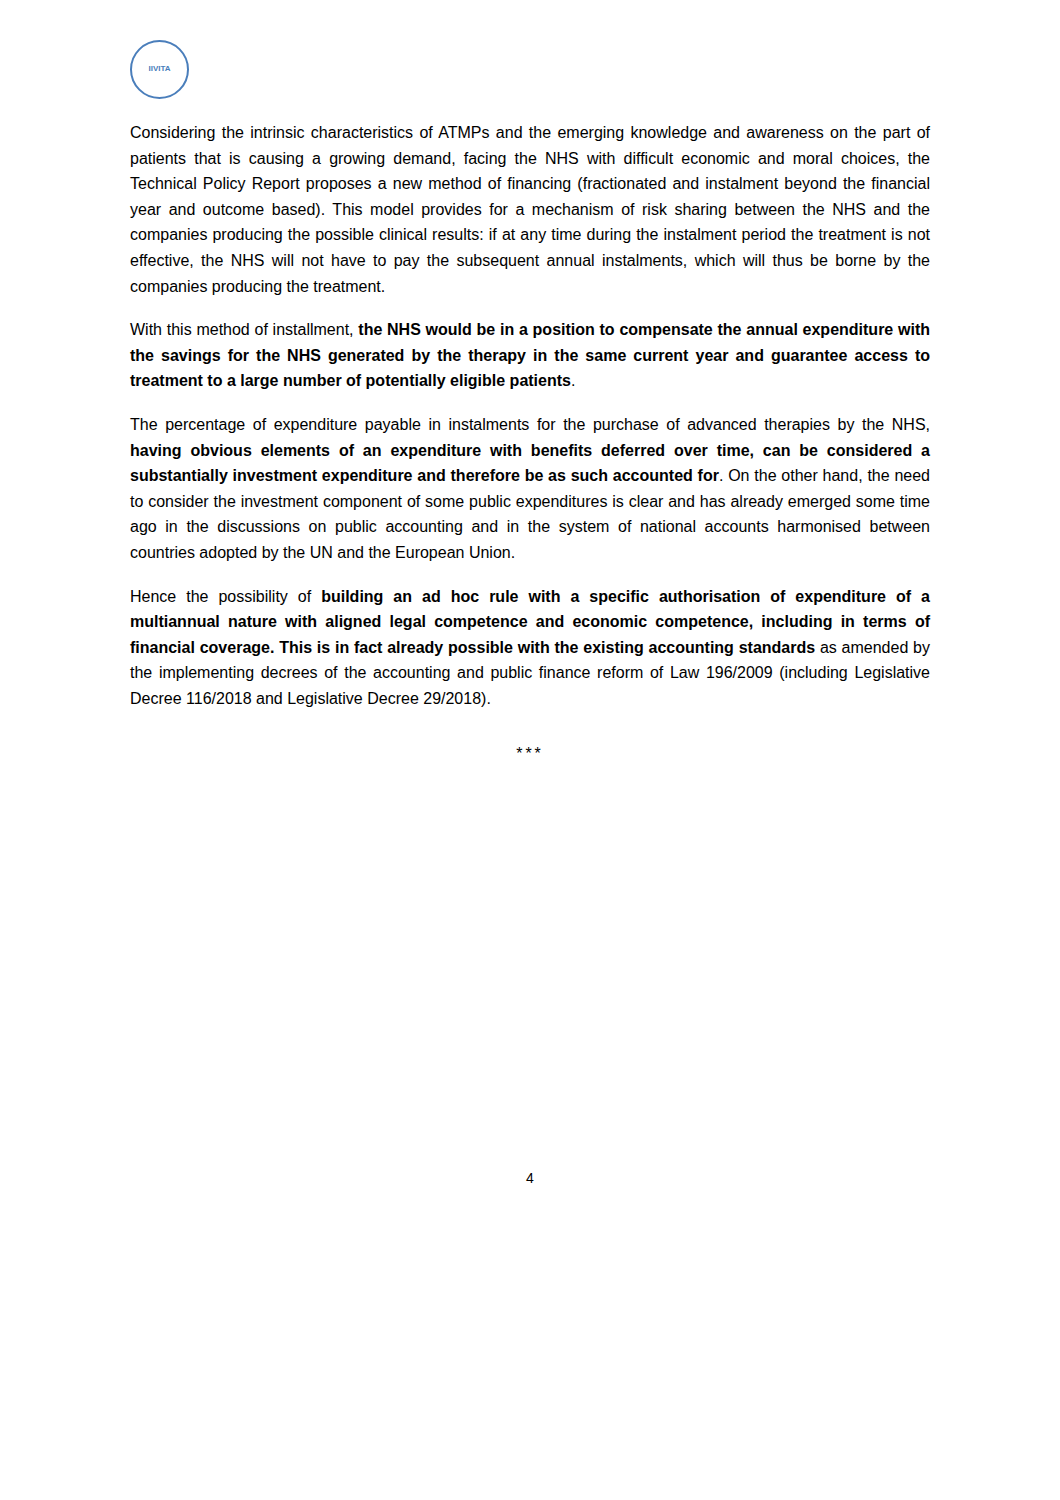IIVITA
Considering the intrinsic characteristics of ATMPs and the emerging knowledge and awareness on the part of patients that is causing a growing demand, facing the NHS with difficult economic and moral choices, the Technical Policy Report proposes a new method of financing (fractionated and instalment beyond the financial year and outcome based). This model provides for a mechanism of risk sharing between the NHS and the companies producing the possible clinical results: if at any time during the instalment period the treatment is not effective, the NHS will not have to pay the subsequent annual instalments, which will thus be borne by the companies producing the treatment.
With this method of installment, the NHS would be in a position to compensate the annual expenditure with the savings for the NHS generated by the therapy in the same current year and guarantee access to treatment to a large number of potentially eligible patients.
The percentage of expenditure payable in instalments for the purchase of advanced therapies by the NHS, having obvious elements of an expenditure with benefits deferred over time, can be considered a substantially investment expenditure and therefore be as such accounted for. On the other hand, the need to consider the investment component of some public expenditures is clear and has already emerged some time ago in the discussions on public accounting and in the system of national accounts harmonised between countries adopted by the UN and the European Union.
Hence the possibility of building an ad hoc rule with a specific authorisation of expenditure of a multiannual nature with aligned legal competence and economic competence, including in terms of financial coverage. This is in fact already possible with the existing accounting standards as amended by the implementing decrees of the accounting and public finance reform of Law 196/2009 (including Legislative Decree 116/2018 and Legislative Decree 29/2018).
***
4